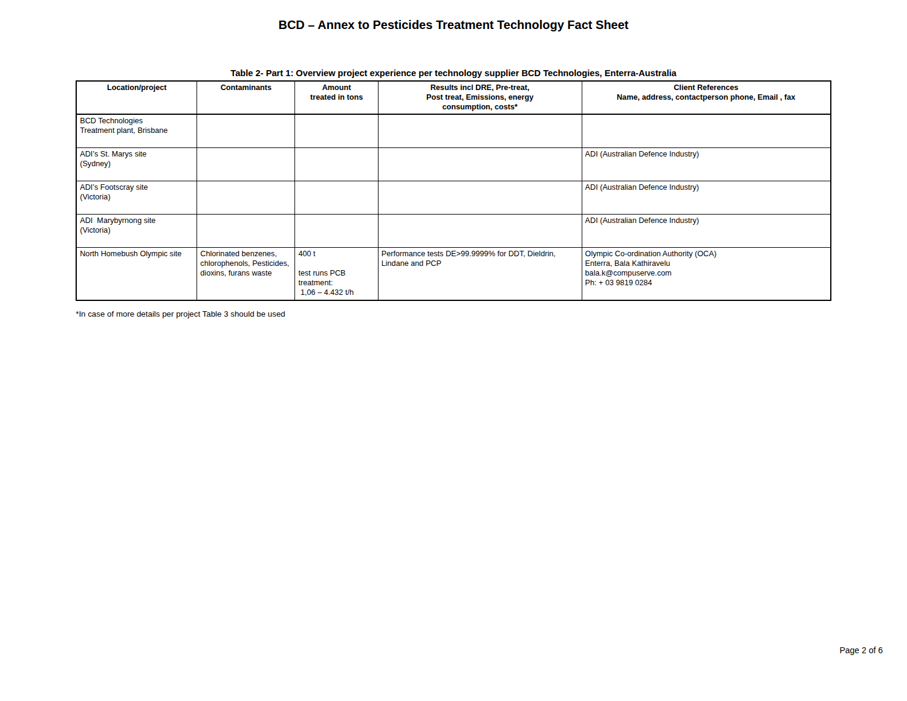BCD – Annex to Pesticides Treatment Technology Fact Sheet
Table 2- Part 1: Overview project experience per technology supplier BCD Technologies, Enterra-Australia
| Location/project | Contaminants | Amount treated in tons | Results incl DRE, Pre-treat, Post treat, Emissions, energy consumption, costs* | Client References Name, address, contactperson phone, Email , fax |
| --- | --- | --- | --- | --- |
| BCD Technologies Treatment plant, Brisbane | | | | |
| ADI’s St. Marys site (Sydney) | | | | ADI (Australian Defence Industry) |
| ADI’s Footscray site (Victoria) | | | | ADI (Australian Defence Industry) |
| ADI Marybyrnong site (Victoria) | | | | ADI (Australian Defence Industry) |
| North Homebush Olympic site | Chlorinated benzenes, chlorophenols, Pesticides, dioxins, furans waste | 400 t test runs PCB treatment: 1,06 – 4.432 t/h | Performance tests DE>99.9999% for DDT, Dieldrin, Lindane and PCP | Olympic Co-ordination Authority (OCA) Enterra, Bala Kathiravelu bala.k@compuserve.com Ph: + 03 9819 0284 |
*In case of more details per project Table 3 should be used
Page 2 of 6